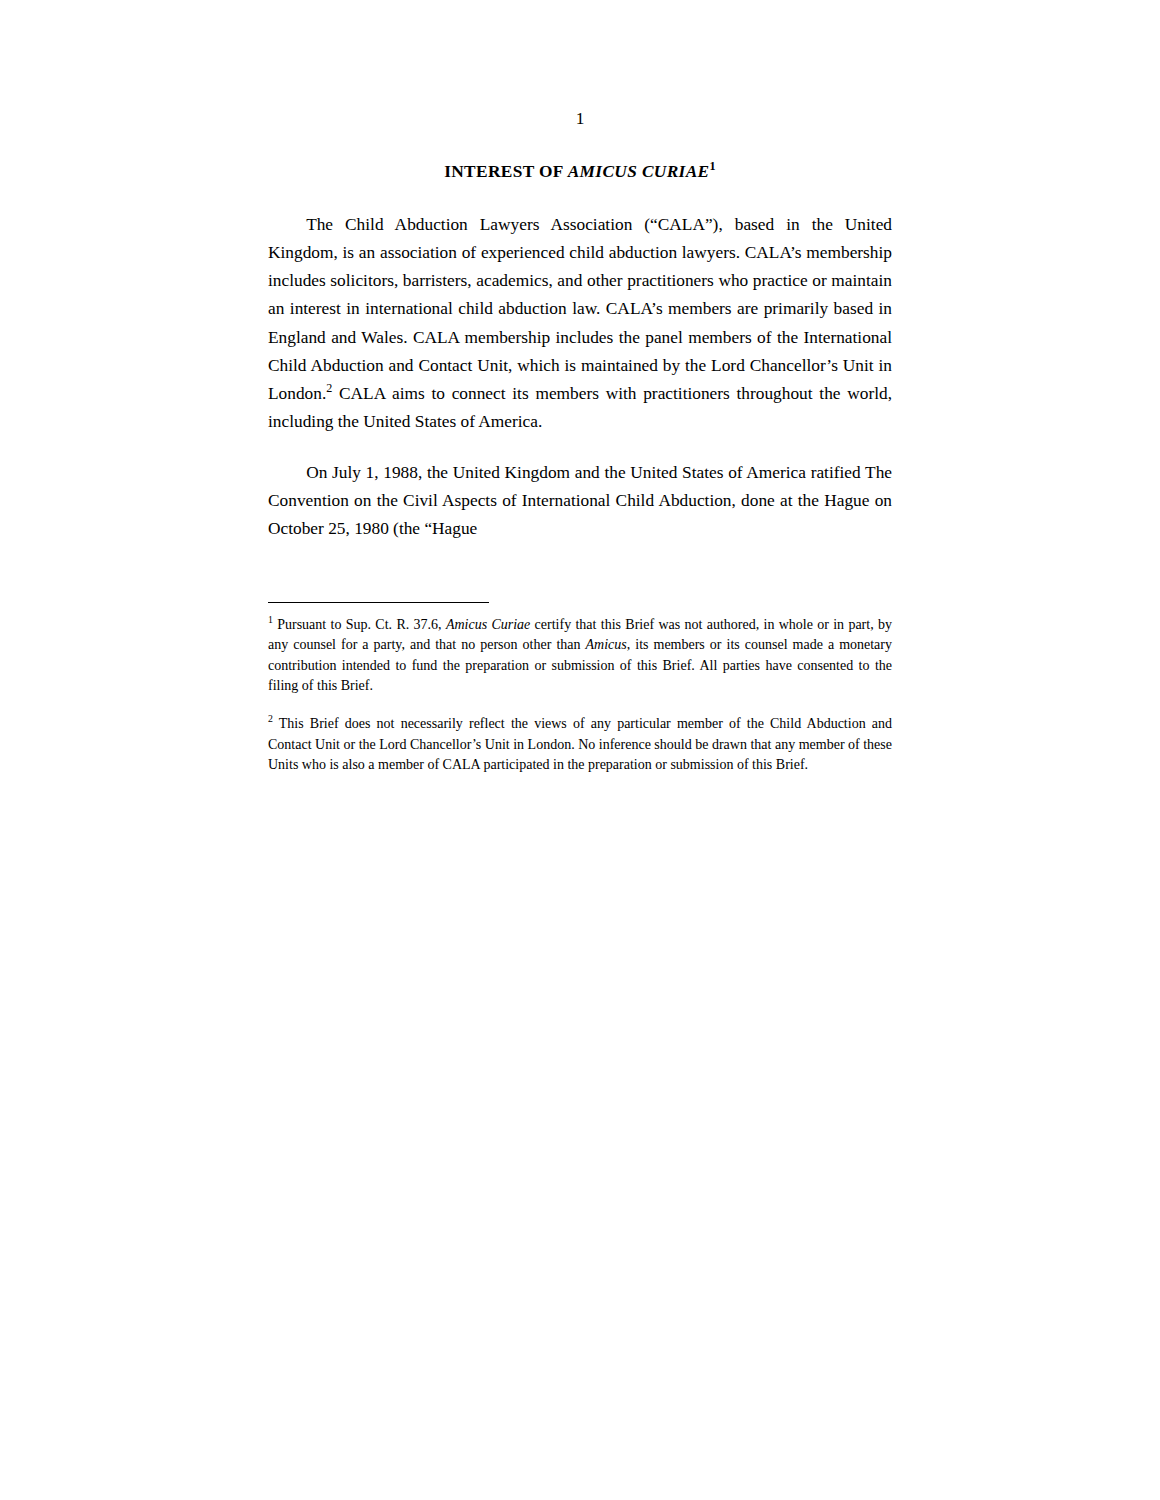1
INTEREST OF AMICUS CURIAE1
The Child Abduction Lawyers Association (“CALA”), based in the United Kingdom, is an association of experienced child abduction lawyers. CALA’s membership includes solicitors, barristers, academics, and other practitioners who practice or maintain an interest in international child abduction law. CALA’s members are primarily based in England and Wales. CALA membership includes the panel members of the International Child Abduction and Contact Unit, which is maintained by the Lord Chancellor’s Unit in London.2 CALA aims to connect its members with practitioners throughout the world, including the United States of America.
On July 1, 1988, the United Kingdom and the United States of America ratified The Convention on the Civil Aspects of International Child Abduction, done at the Hague on October 25, 1980 (the “Hague
1 Pursuant to Sup. Ct. R. 37.6, Amicus Curiae certify that this Brief was not authored, in whole or in part, by any counsel for a party, and that no person other than Amicus, its members or its counsel made a monetary contribution intended to fund the preparation or submission of this Brief. All parties have consented to the filing of this Brief.
2 This Brief does not necessarily reflect the views of any particular member of the Child Abduction and Contact Unit or the Lord Chancellor’s Unit in London. No inference should be drawn that any member of these Units who is also a member of CALA participated in the preparation or submission of this Brief.